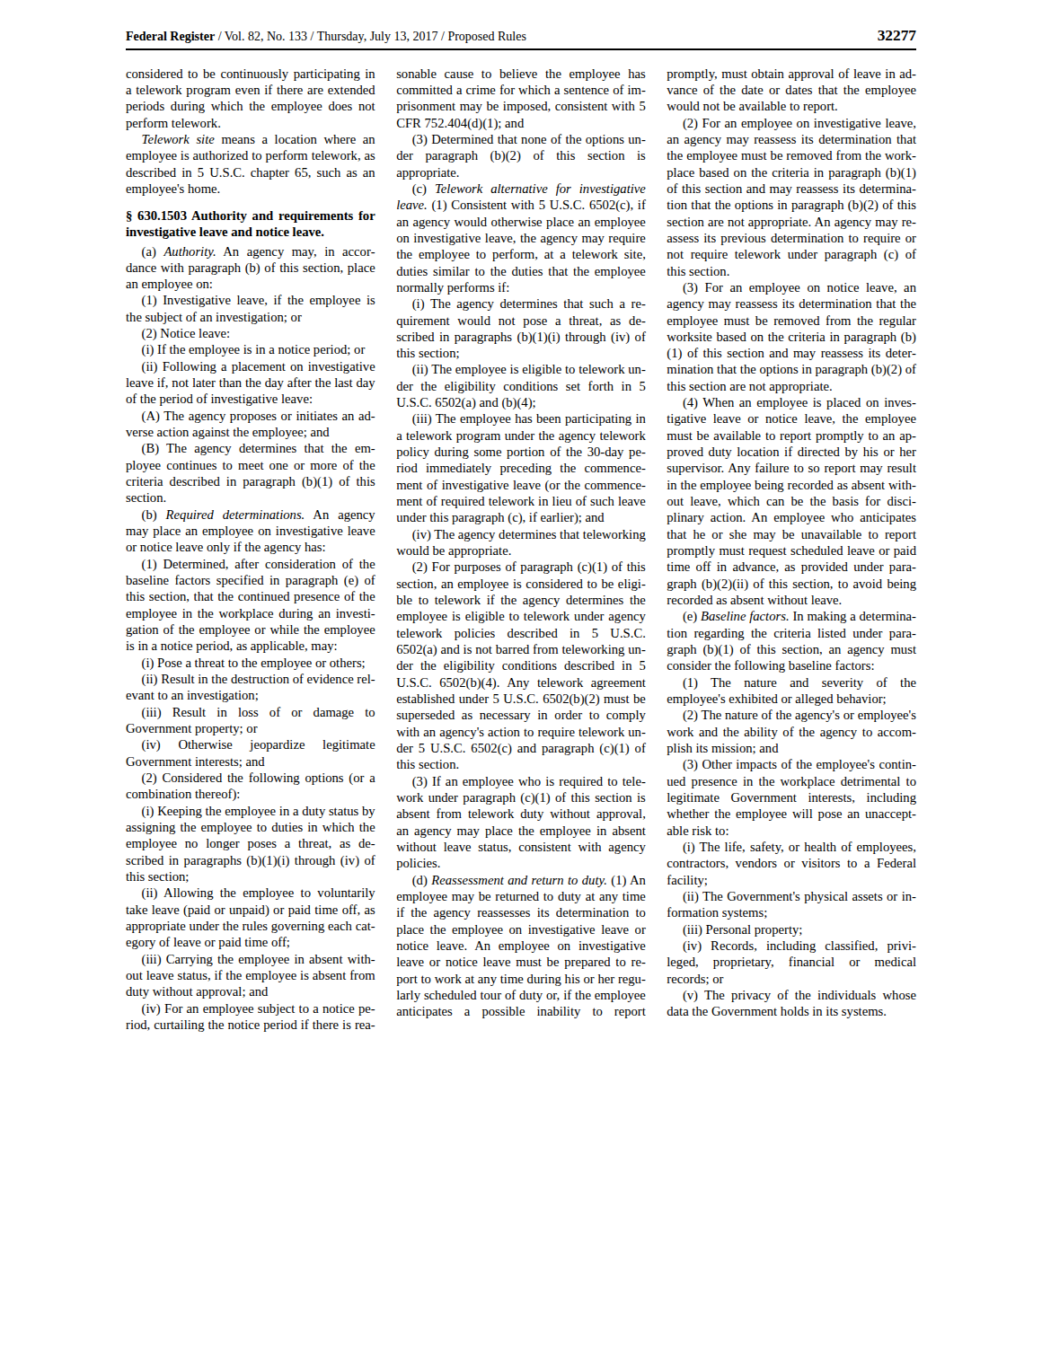Federal Register / Vol. 82, No. 133 / Thursday, July 13, 2017 / Proposed Rules
32277
considered to be continuously participating in a telework program even if there are extended periods during which the employee does not perform telework.
Telework site means a location where an employee is authorized to perform telework, as described in 5 U.S.C. chapter 65, such as an employee's home.
§ 630.1503 Authority and requirements for investigative leave and notice leave.
(a) Authority. An agency may, in accordance with paragraph (b) of this section, place an employee on:
(1) Investigative leave, if the employee is the subject of an investigation; or
(2) Notice leave:
(i) If the employee is in a notice period; or
(ii) Following a placement on investigative leave if, not later than the day after the last day of the period of investigative leave:
(A) The agency proposes or initiates an adverse action against the employee; and
(B) The agency determines that the employee continues to meet one or more of the criteria described in paragraph (b)(1) of this section.
(b) Required determinations. An agency may place an employee on investigative leave or notice leave only if the agency has:
(1) Determined, after consideration of the baseline factors specified in paragraph (e) of this section, that the continued presence of the employee in the workplace during an investigation of the employee or while the employee is in a notice period, as applicable, may:
(i) Pose a threat to the employee or others;
(ii) Result in the destruction of evidence relevant to an investigation;
(iii) Result in loss of or damage to Government property; or
(iv) Otherwise jeopardize legitimate Government interests; and
(2) Considered the following options (or a combination thereof):
(i) Keeping the employee in a duty status by assigning the employee to duties in which the employee no longer poses a threat, as described in paragraphs (b)(1)(i) through (iv) of this section;
(ii) Allowing the employee to voluntarily take leave (paid or unpaid) or paid time off, as appropriate under the rules governing each category of leave or paid time off;
(iii) Carrying the employee in absent without leave status, if the employee is absent from duty without approval; and
(iv) For an employee subject to a notice period, curtailing the notice period if there is reasonable cause to believe the employee has committed a crime for which a sentence of imprisonment may be imposed, consistent with 5 CFR 752.404(d)(1); and
(3) Determined that none of the options under paragraph (b)(2) of this section is appropriate.
(c) Telework alternative for investigative leave. (1) Consistent with 5 U.S.C. 6502(c), if an agency would otherwise place an employee on investigative leave, the agency may require the employee to perform, at a telework site, duties similar to the duties that the employee normally performs if:
(i) The agency determines that such a requirement would not pose a threat, as described in paragraphs (b)(1)(i) through (iv) of this section;
(ii) The employee is eligible to telework under the eligibility conditions set forth in 5 U.S.C. 6502(a) and (b)(4);
(iii) The employee has been participating in a telework program under the agency telework policy during some portion of the 30-day period immediately preceding the commencement of investigative leave (or the commencement of required telework in lieu of such leave under this paragraph (c), if earlier); and
(iv) The agency determines that teleworking would be appropriate.
(2) For purposes of paragraph (c)(1) of this section, an employee is considered to be eligible to telework if the agency determines the employee is eligible to telework under agency telework policies described in 5 U.S.C. 6502(a) and is not barred from teleworking under the eligibility conditions described in 5 U.S.C. 6502(b)(4). Any telework agreement established under 5 U.S.C. 6502(b)(2) must be superseded as necessary in order to comply with an agency's action to require telework under 5 U.S.C. 6502(c) and paragraph (c)(1) of this section.
(3) If an employee who is required to telework under paragraph (c)(1) of this section is absent from telework duty without approval, an agency may place the employee in absent without leave status, consistent with agency policies.
(d) Reassessment and return to duty. (1) An employee may be returned to duty at any time if the agency reassesses its determination to place the employee on investigative leave or notice leave. An employee on investigative leave or notice leave must be prepared to report to work at any time during his or her regularly scheduled tour of duty or, if the employee anticipates a possible inability to report promptly, must obtain approval of leave in advance of the date or dates that the employee would not be available to report.
(2) For an employee on investigative leave, an agency may reassess its determination that the employee must be removed from the workplace based on the criteria in paragraph (b)(1) of this section and may reassess its determination that the options in paragraph (b)(2) of this section are not appropriate. An agency may reassess its previous determination to require or not require telework under paragraph (c) of this section.
(3) For an employee on notice leave, an agency may reassess its determination that the employee must be removed from the regular worksite based on the criteria in paragraph (b)(1) of this section and may reassess its determination that the options in paragraph (b)(2) of this section are not appropriate.
(4) When an employee is placed on investigative leave or notice leave, the employee must be available to report promptly to an approved duty location if directed by his or her supervisor. Any failure to so report may result in the employee being recorded as absent without leave, which can be the basis for disciplinary action. An employee who anticipates that he or she may be unavailable to report promptly must request scheduled leave or paid time off in advance, as provided under paragraph (b)(2)(ii) of this section, to avoid being recorded as absent without leave.
(e) Baseline factors. In making a determination regarding the criteria listed under paragraph (b)(1) of this section, an agency must consider the following baseline factors:
(1) The nature and severity of the employee's exhibited or alleged behavior;
(2) The nature of the agency's or employee's work and the ability of the agency to accomplish its mission; and
(3) Other impacts of the employee's continued presence in the workplace detrimental to legitimate Government interests, including whether the employee will pose an unacceptable risk to:
(i) The life, safety, or health of employees, contractors, vendors or visitors to a Federal facility;
(ii) The Government's physical assets or information systems;
(iii) Personal property;
(iv) Records, including classified, privileged, proprietary, financial or medical records; or
(v) The privacy of the individuals whose data the Government holds in its systems.